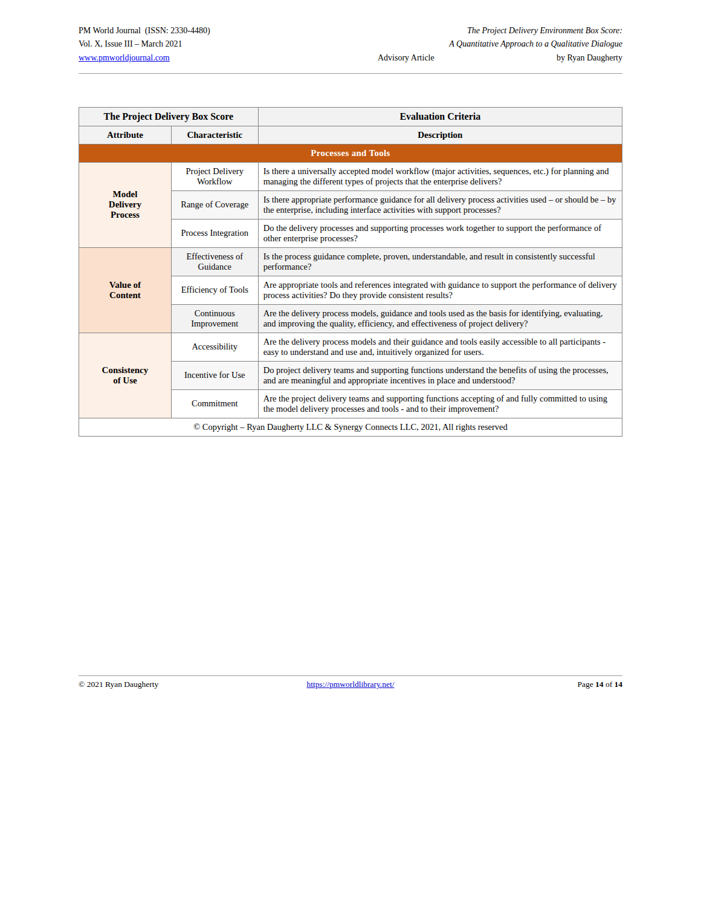PM World Journal (ISSN: 2330-4480)
The Project Delivery Environment Box Score:
Vol. X, Issue III – March 2021
A Quantitative Approach to a Qualitative Dialogue
www.pmworldjournal.com
Advisory Article by Ryan Daugherty
| The Project Delivery Box Score | Evaluation Criteria |
| Attribute | Characteristic | Description |
| Processes and Tools |
| Model Delivery Process | Project Delivery Workflow | Is there a universally accepted model workflow (major activities, sequences, etc.) for planning and managing the different types of projects that the enterprise delivers? |
| Range of Coverage | Is there appropriate performance guidance for all delivery process activities used – or should be – by the enterprise, including interface activities with support processes? |
| Process Integration | Do the delivery processes and supporting processes work together to support the performance of other enterprise processes? |
| Value of Content | Effectiveness of Guidance | Is the process guidance complete, proven, understandable, and result in consistently successful performance? |
| Efficiency of Tools | Are appropriate tools and references integrated with guidance to support the performance of delivery process activities? Do they provide consistent results? |
| Continuous Improvement | Are the delivery process models, guidance and tools used as the basis for identifying, evaluating, and improving the quality, efficiency, and effectiveness of project delivery? |
| Consistency of Use | Accessibility | Are the delivery process models and their guidance and tools easily accessible to all participants - easy to understand and use and, intuitively organized for users. |
| Incentive for Use | Do project delivery teams and supporting functions understand the benefits of using the processes, and are meaningful and appropriate incentives in place and understood? |
| Commitment | Are the project delivery teams and supporting functions accepting of and fully committed to using the model delivery processes and tools - and to their improvement? |
| © Copyright – Ryan Daugherty LLC & Synergy Connects LLC, 2021, All rights reserved |
© 2021 Ryan Daugherty
https://pmworldlibrary.net/
Page 14 of 14